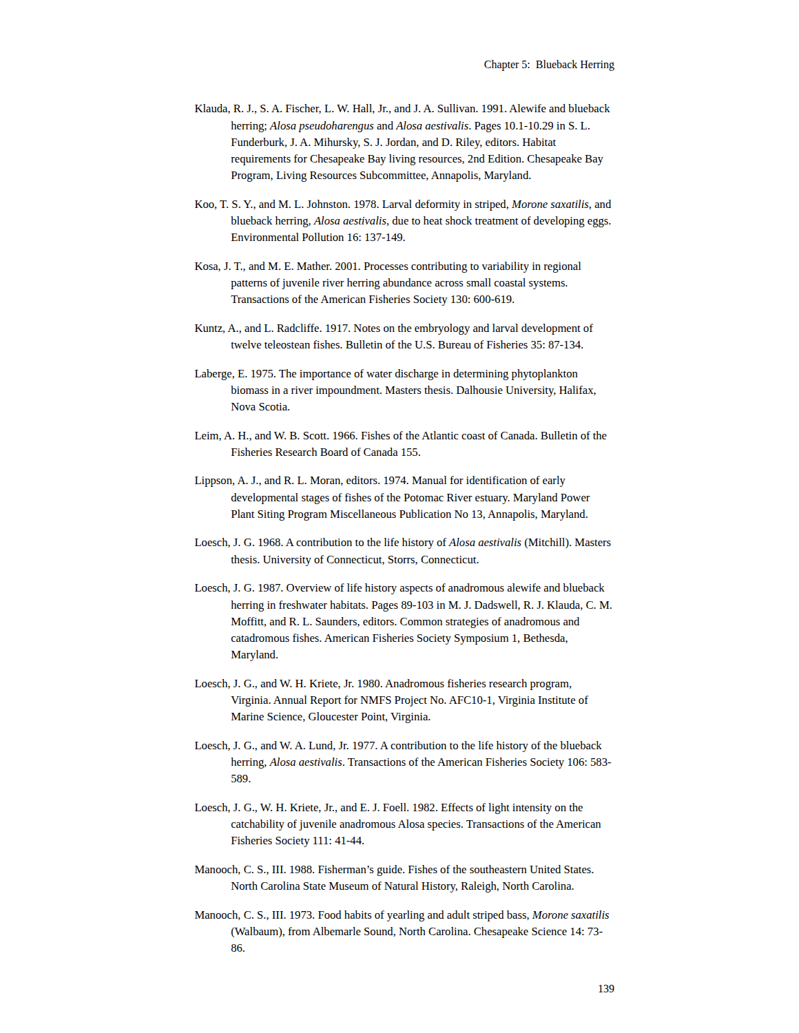Chapter 5: Blueback Herring
Klauda, R. J., S. A. Fischer, L. W. Hall, Jr., and J. A. Sullivan. 1991. Alewife and blueback herring; Alosa pseudoharengus and Alosa aestivalis. Pages 10.1-10.29 in S. L. Funderburk, J. A. Mihursky, S. J. Jordan, and D. Riley, editors. Habitat requirements for Chesapeake Bay living resources, 2nd Edition. Chesapeake Bay Program, Living Resources Subcommittee, Annapolis, Maryland.
Koo, T. S. Y., and M. L. Johnston. 1978. Larval deformity in striped, Morone saxatilis, and blueback herring, Alosa aestivalis, due to heat shock treatment of developing eggs. Environmental Pollution 16: 137-149.
Kosa, J. T., and M. E. Mather. 2001. Processes contributing to variability in regional patterns of juvenile river herring abundance across small coastal systems. Transactions of the American Fisheries Society 130: 600-619.
Kuntz, A., and L. Radcliffe. 1917. Notes on the embryology and larval development of twelve teleostean fishes. Bulletin of the U.S. Bureau of Fisheries 35: 87-134.
Laberge, E. 1975. The importance of water discharge in determining phytoplankton biomass in a river impoundment. Masters thesis. Dalhousie University, Halifax, Nova Scotia.
Leim, A. H., and W. B. Scott. 1966. Fishes of the Atlantic coast of Canada. Bulletin of the Fisheries Research Board of Canada 155.
Lippson, A. J., and R. L. Moran, editors. 1974. Manual for identification of early developmental stages of fishes of the Potomac River estuary. Maryland Power Plant Siting Program Miscellaneous Publication No 13, Annapolis, Maryland.
Loesch, J. G. 1968. A contribution to the life history of Alosa aestivalis (Mitchill). Masters thesis. University of Connecticut, Storrs, Connecticut.
Loesch, J. G. 1987. Overview of life history aspects of anadromous alewife and blueback herring in freshwater habitats. Pages 89-103 in M. J. Dadswell, R. J. Klauda, C. M. Moffitt, and R. L. Saunders, editors. Common strategies of anadromous and catadromous fishes. American Fisheries Society Symposium 1, Bethesda, Maryland.
Loesch, J. G., and W. H. Kriete, Jr. 1980. Anadromous fisheries research program, Virginia. Annual Report for NMFS Project No. AFC10-1, Virginia Institute of Marine Science, Gloucester Point, Virginia.
Loesch, J. G., and W. A. Lund, Jr. 1977. A contribution to the life history of the blueback herring, Alosa aestivalis. Transactions of the American Fisheries Society 106: 583-589.
Loesch, J. G., W. H. Kriete, Jr., and E. J. Foell. 1982. Effects of light intensity on the catchability of juvenile anadromous Alosa species. Transactions of the American Fisheries Society 111: 41-44.
Manooch, C. S., III. 1988. Fisherman’s guide. Fishes of the southeastern United States. North Carolina State Museum of Natural History, Raleigh, North Carolina.
Manooch, C. S., III. 1973. Food habits of yearling and adult striped bass, Morone saxatilis (Walbaum), from Albemarle Sound, North Carolina. Chesapeake Science 14: 73-86.
139